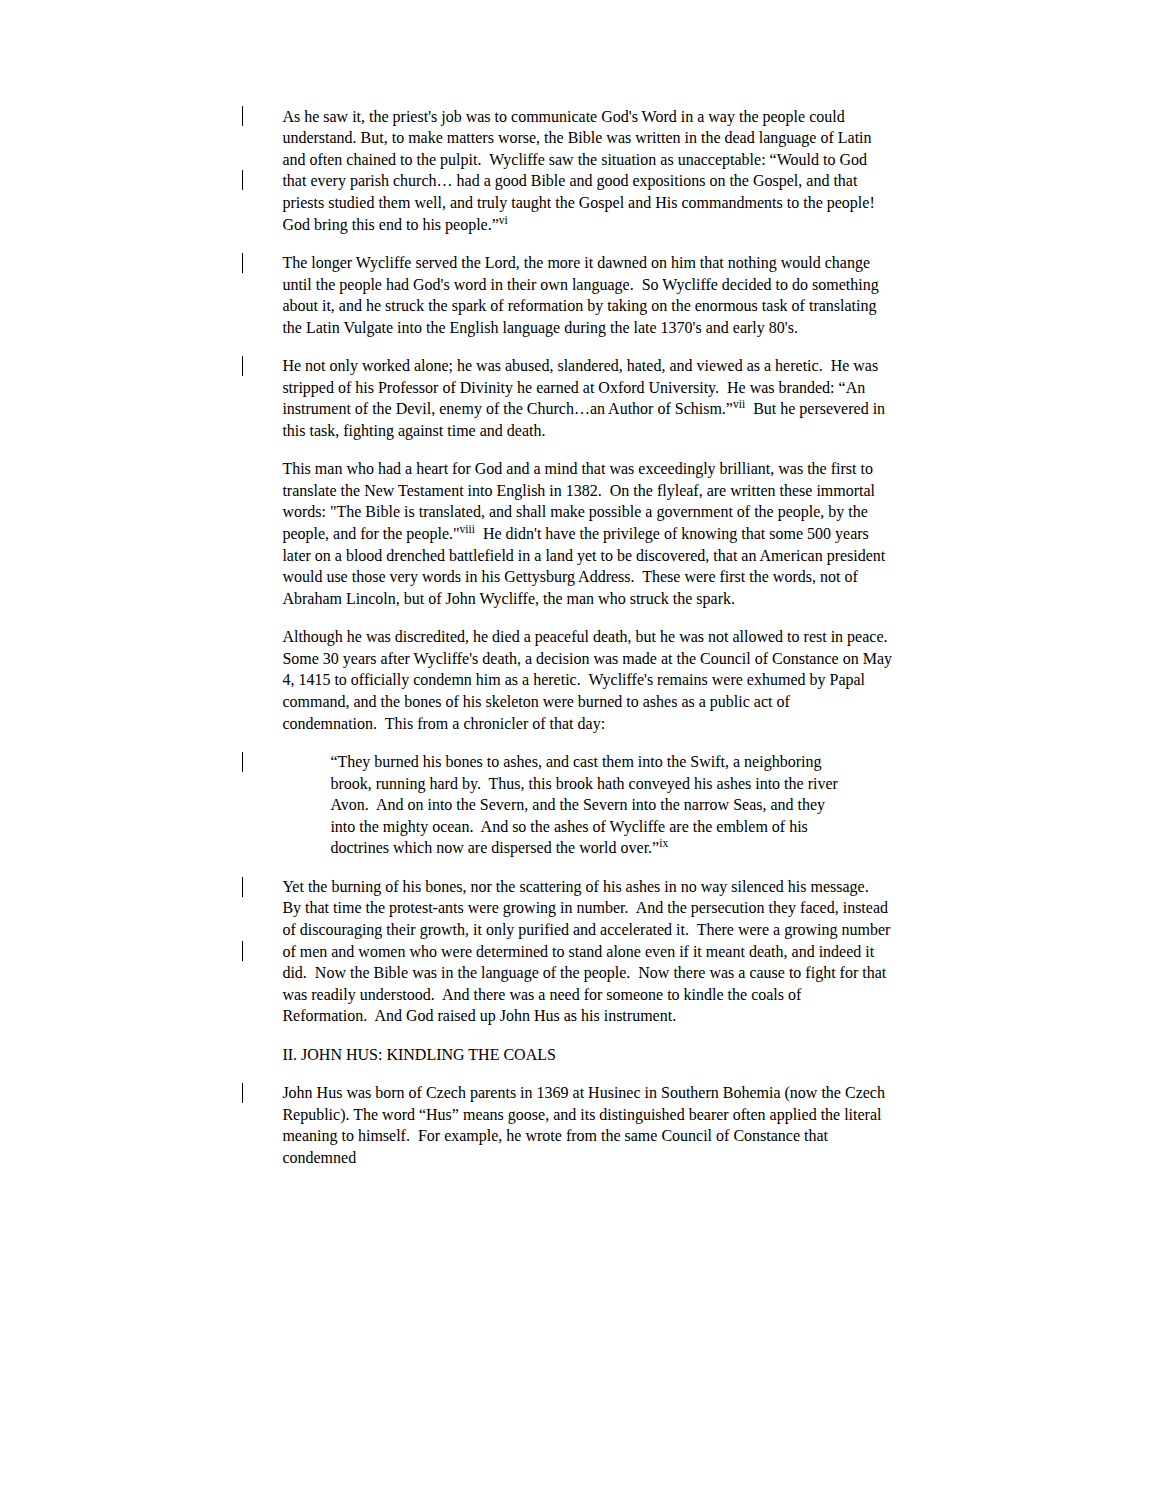As he saw it, the priest's job was to communicate God's Word in a way the people could understand. But, to make matters worse, the Bible was written in the dead language of Latin and often chained to the pulpit. Wycliffe saw the situation as unacceptable: “Would to God that every parish church… had a good Bible and good expositions on the Gospel, and that priests studied them well, and truly taught the Gospel and His commandments to the people! God bring this end to his people.”vi
The longer Wycliffe served the Lord, the more it dawned on him that nothing would change until the people had God's word in their own language. So Wycliffe decided to do something about it, and he struck the spark of reformation by taking on the enormous task of translating the Latin Vulgate into the English language during the late 1370's and early 80's.
He not only worked alone; he was abused, slandered, hated, and viewed as a heretic. He was stripped of his Professor of Divinity he earned at Oxford University. He was branded: “An instrument of the Devil, enemy of the Church…an Author of Schism.”vii But he persevered in this task, fighting against time and death.
This man who had a heart for God and a mind that was exceedingly brilliant, was the first to translate the New Testament into English in 1382. On the flyleaf, are written these immortal words: "The Bible is translated, and shall make possible a government of the people, by the people, and for the people."viii He didn't have the privilege of knowing that some 500 years later on a blood drenched battlefield in a land yet to be discovered, that an American president would use those very words in his Gettysburg Address. These were first the words, not of Abraham Lincoln, but of John Wycliffe, the man who struck the spark.
Although he was discredited, he died a peaceful death, but he was not allowed to rest in peace. Some 30 years after Wycliffe's death, a decision was made at the Council of Constance on May 4, 1415 to officially condemn him as a heretic. Wycliffe's remains were exhumed by Papal command, and the bones of his skeleton were burned to ashes as a public act of condemnation. This from a chronicler of that day:
“They burned his bones to ashes, and cast them into the Swift, a neighboring brook, running hard by. Thus, this brook hath conveyed his ashes into the river Avon. And on into the Severn, and the Severn into the narrow Seas, and they into the mighty ocean. And so the ashes of Wycliffe are the emblem of his doctrines which now are dispersed the world over.”ix
Yet the burning of his bones, nor the scattering of his ashes in no way silenced his message. By that time the protest-ants were growing in number. And the persecution they faced, instead of discouraging their growth, it only purified and accelerated it. There were a growing number of men and women who were determined to stand alone even if it meant death, and indeed it did. Now the Bible was in the language of the people. Now there was a cause to fight for that was readily understood. And there was a need for someone to kindle the coals of Reformation. And God raised up John Hus as his instrument.
II. JOHN HUS: KINDLING THE COALS
John Hus was born of Czech parents in 1369 at Husinec in Southern Bohemia (now the Czech Republic). The word “Hus” means goose, and its distinguished bearer often applied the literal meaning to himself. For example, he wrote from the same Council of Constance that condemned